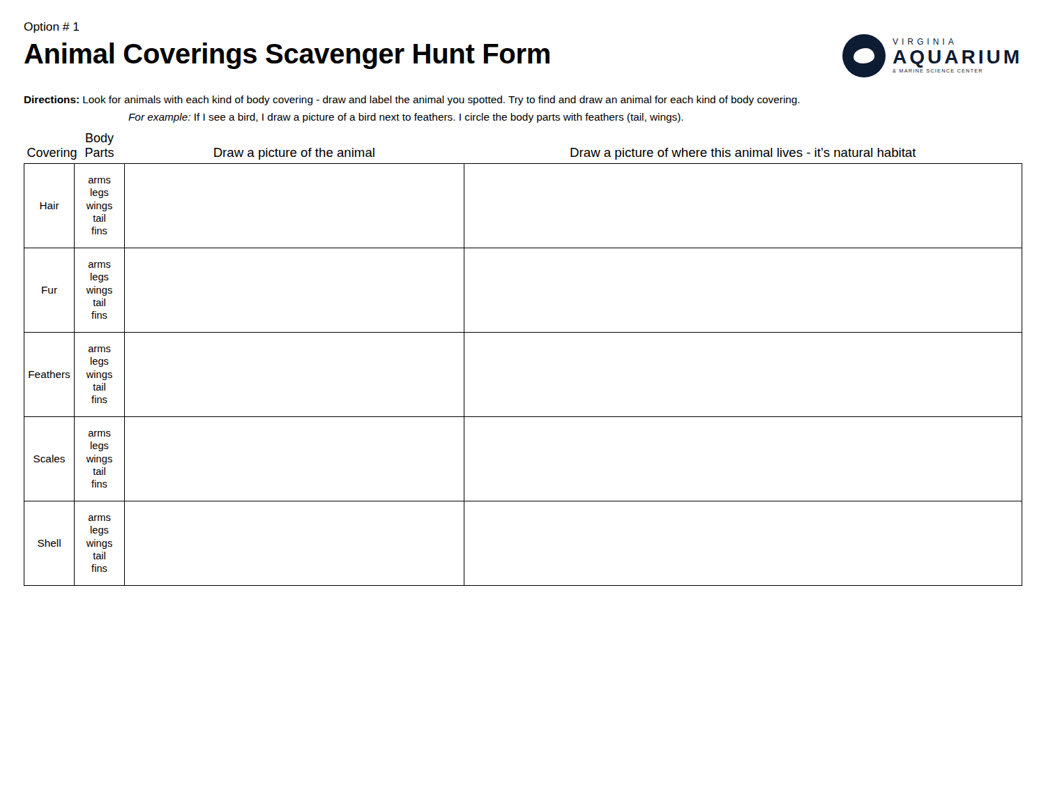Option # 1
Animal Coverings Scavenger Hunt Form
VIRGINIA AQUARIUM & MARINE SCIENCE CENTER
Directions: Look for animals with each kind of body covering - draw and label the animal you spotted. Try to find and draw an animal for each kind of body covering.
For example: If I see a bird, I draw a picture of a bird next to feathers. I circle the body parts with feathers (tail, wings).
| Covering | Body Parts | Draw a picture of the animal | Draw a picture of where this animal lives - it’s natural habitat |
| --- | --- | --- | --- |
| Hair | arms legs wings tail fins | | |
| Fur | arms legs wings tail fins | | |
| Feathers | arms legs wings tail fins | | |
| Scales | arms legs wings tail fins | | |
| Shell | arms legs wings tail fins | | |